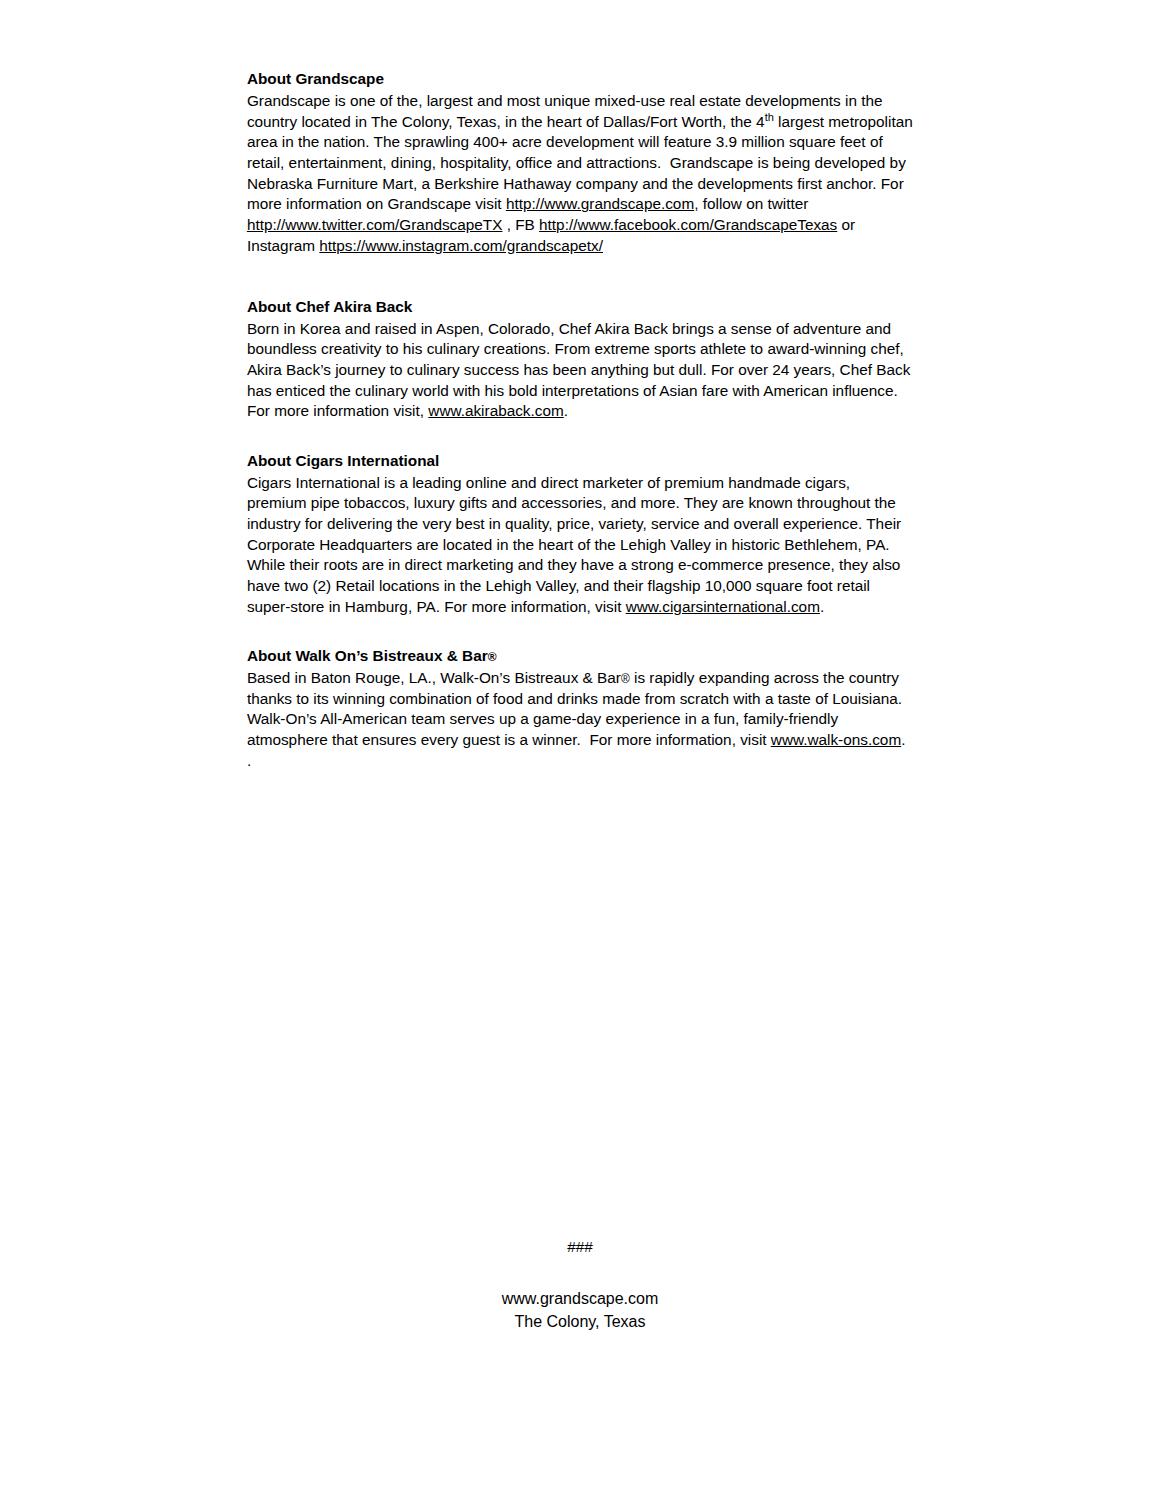About Grandscape
Grandscape is one of the, largest and most unique mixed-use real estate developments in the country located in The Colony, Texas, in the heart of Dallas/Fort Worth, the 4th largest metropolitan area in the nation. The sprawling 400+ acre development will feature 3.9 million square feet of retail, entertainment, dining, hospitality, office and attractions. Grandscape is being developed by Nebraska Furniture Mart, a Berkshire Hathaway company and the developments first anchor. For more information on Grandscape visit http://www.grandscape.com, follow on twitter http://www.twitter.com/GrandscapeTX , FB http://www.facebook.com/GrandscapeTexas or Instagram https://www.instagram.com/grandscapetx/
About Chef Akira Back
Born in Korea and raised in Aspen, Colorado, Chef Akira Back brings a sense of adventure and boundless creativity to his culinary creations. From extreme sports athlete to award-winning chef, Akira Back’s journey to culinary success has been anything but dull. For over 24 years, Chef Back has enticed the culinary world with his bold interpretations of Asian fare with American influence. For more information visit, www.akiraback.com.
About Cigars International
Cigars International is a leading online and direct marketer of premium handmade cigars, premium pipe tobaccos, luxury gifts and accessories, and more. They are known throughout the industry for delivering the very best in quality, price, variety, service and overall experience. Their Corporate Headquarters are located in the heart of the Lehigh Valley in historic Bethlehem, PA. While their roots are in direct marketing and they have a strong e-commerce presence, they also have two (2) Retail locations in the Lehigh Valley, and their flagship 10,000 square foot retail super-store in Hamburg, PA. For more information, visit www.cigarsinternational.com.
About Walk On’s Bistreaux & Bar®
Based in Baton Rouge, LA., Walk-On’s Bistreaux & Bar® is rapidly expanding across the country thanks to its winning combination of food and drinks made from scratch with a taste of Louisiana. Walk-On’s All-American team serves up a game-day experience in a fun, family-friendly atmosphere that ensures every guest is a winner. For more information, visit www.walk-ons.com.
.
###
www.grandscape.com
The Colony, Texas